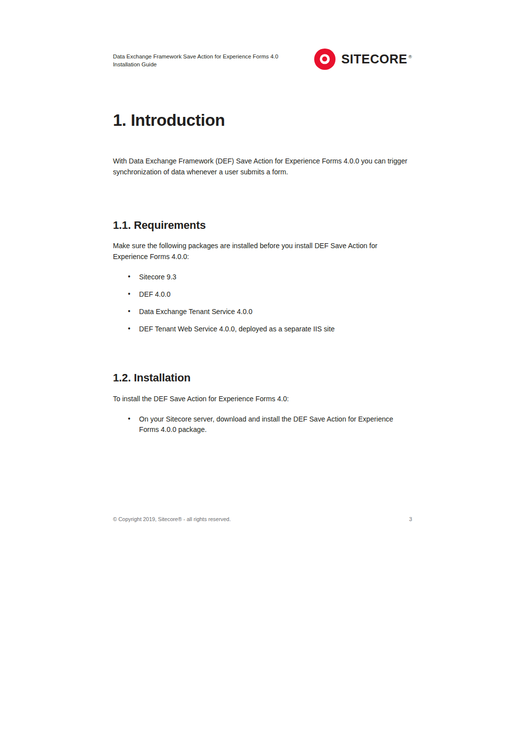Data Exchange Framework Save Action for Experience Forms 4.0
Installation Guide
SITECORE®
1. Introduction
With Data Exchange Framework (DEF) Save Action for Experience Forms 4.0.0 you can trigger synchronization of data whenever a user submits a form.
1.1. Requirements
Make sure the following packages are installed before you install DEF Save Action for Experience Forms 4.0.0:
Sitecore 9.3
DEF 4.0.0
Data Exchange Tenant Service 4.0.0
DEF Tenant Web Service 4.0.0, deployed as a separate IIS site
1.2. Installation
To install the DEF Save Action for Experience Forms 4.0:
On your Sitecore server, download and install the DEF Save Action for Experience Forms 4.0.0 package.
© Copyright 2019, Sitecore® - all rights reserved.
3